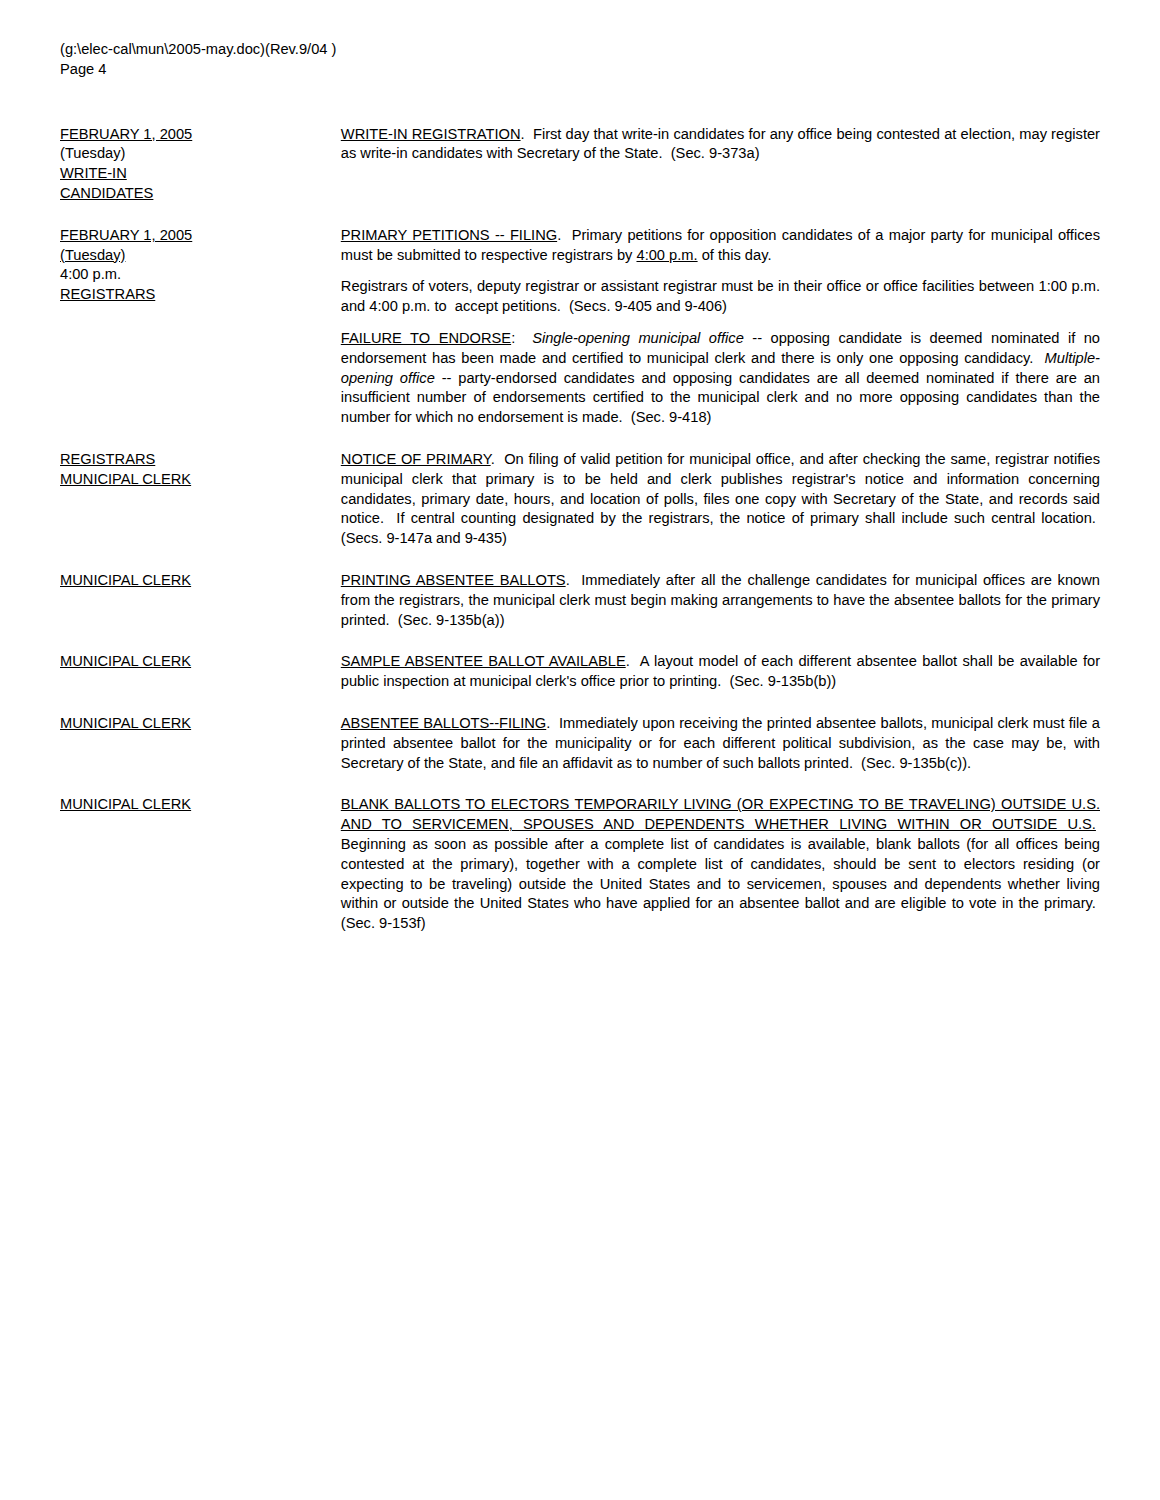(g:\elec-cal\mun\2005-may.doc)(Rev.9/04 )
Page 4
| FEBRUARY 1, 2005 (Tuesday) WRITE-IN CANDIDATES | WRITE-IN REGISTRATION . First day that write-in candidates for any office being contested at election, may register as write-in candidates with Secretary of the State. (Sec. 9-373a) |
| FEBRUARY 1, 2005 (Tuesday) 4:00 p.m. REGISTRARS | PRIMARY PETITIONS -- FILING . Primary petitions for opposition candidates of a major party for municipal offices must be submitted to respective registrars by 4:00 p.m. of this day. Registrars of voters, deputy registrar or assistant registrar must be in their office or office facilities between 1:00 p.m. and 4:00 p.m. to accept petitions. (Secs. 9-405 and 9-406) FAILURE TO ENDORSE : Single-opening municipal office -- opposing candidate is deemed nominated if no endorsement has been made and certified to municipal clerk and there is only one opposing candidacy. Multiple-opening office -- party-endorsed candidates and opposing candidates are all deemed nominated if there are an insufficient number of endorsements certified to the municipal clerk and no more opposing candidates than the number for which no endorsement is made. (Sec. 9-418) |
| REGISTRARS MUNICIPAL CLERK | NOTICE OF PRIMARY . On filing of valid petition for municipal office, and after checking the same, registrar notifies municipal clerk that primary is to be held and clerk publishes registrar's notice and information concerning candidates, primary date, hours, and location of polls, files one copy with Secretary of the State, and records said notice. If central counting designated by the registrars, the notice of primary shall include such central location. (Secs. 9-147a and 9-435) |
| MUNICIPAL CLERK | PRINTING ABSENTEE BALLOTS . Immediately after all the challenge candidates for municipal offices are known from the registrars, the municipal clerk must begin making arrangements to have the absentee ballots for the primary printed. (Sec. 9-135b(a)) |
| MUNICIPAL CLERK | SAMPLE ABSENTEE BALLOT AVAILABLE . A layout model of each different absentee ballot shall be available for public inspection at municipal clerk's office prior to printing. (Sec. 9-135b(b)) |
| MUNICIPAL CLERK | ABSENTEE BALLOTS--FILING . Immediately upon receiving the printed absentee ballots, municipal clerk must file a printed absentee ballot for the municipality or for each different political subdivision, as the case may be, with Secretary of the State, and file an affidavit as to number of such ballots printed. (Sec. 9-135b(c)). |
| MUNICIPAL CLERK | BLANK BALLOTS TO ELECTORS TEMPORARILY LIVING (OR EXPECTING TO BE TRAVELING) OUTSIDE U.S. AND TO SERVICEMEN, SPOUSES AND DEPENDENTS WHETHER LIVING WITHIN OR OUTSIDE U.S. Beginning as soon as possible after a complete list of candidates is available, blank ballots (for all offices being contested at the primary), together with a complete list of candidates, should be sent to electors residing (or expecting to be traveling) outside the United States and to servicemen, spouses and dependents whether living within or outside the United States who have applied for an absentee ballot and are eligible to vote in the primary. (Sec. 9-153f) |